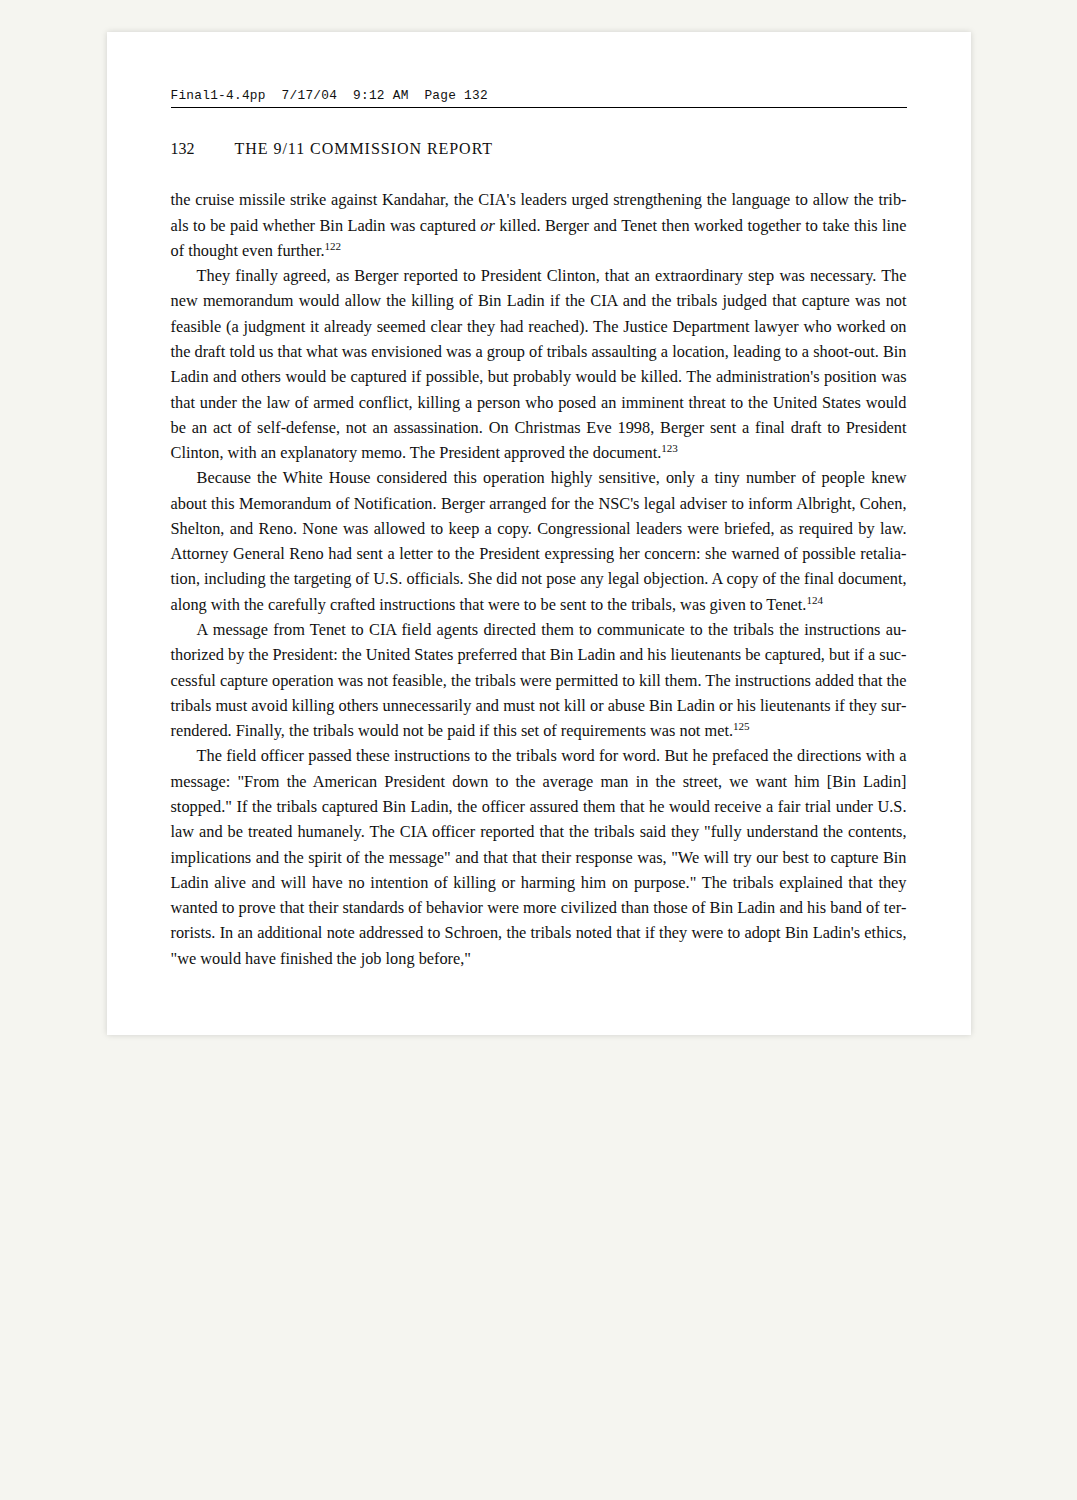Final1-4.4pp 7/17/04 9:12 AM Page 132
132
The 9/11 Commission Report
the cruise missile strike against Kandahar, the CIA's leaders urged strengthening the language to allow the tribals to be paid whether Bin Ladin was captured or killed. Berger and Tenet then worked together to take this line of thought even further.122
They finally agreed, as Berger reported to President Clinton, that an extraordinary step was necessary. The new memorandum would allow the killing of Bin Ladin if the CIA and the tribals judged that capture was not feasible (a judgment it already seemed clear they had reached). The Justice Department lawyer who worked on the draft told us that what was envisioned was a group of tribals assaulting a location, leading to a shoot-out. Bin Ladin and others would be captured if possible, but probably would be killed. The administration's position was that under the law of armed conflict, killing a person who posed an imminent threat to the United States would be an act of self-defense, not an assassination. On Christmas Eve 1998, Berger sent a final draft to President Clinton, with an explanatory memo. The President approved the document.123
Because the White House considered this operation highly sensitive, only a tiny number of people knew about this Memorandum of Notification. Berger arranged for the NSC's legal adviser to inform Albright, Cohen, Shelton, and Reno. None was allowed to keep a copy. Congressional leaders were briefed, as required by law. Attorney General Reno had sent a letter to the President expressing her concern: she warned of possible retaliation, including the targeting of U.S. officials. She did not pose any legal objection. A copy of the final document, along with the carefully crafted instructions that were to be sent to the tribals, was given to Tenet.124
A message from Tenet to CIA field agents directed them to communicate to the tribals the instructions authorized by the President: the United States preferred that Bin Ladin and his lieutenants be captured, but if a successful capture operation was not feasible, the tribals were permitted to kill them. The instructions added that the tribals must avoid killing others unnecessarily and must not kill or abuse Bin Ladin or his lieutenants if they surrendered. Finally, the tribals would not be paid if this set of requirements was not met.125
The field officer passed these instructions to the tribals word for word. But he prefaced the directions with a message: "From the American President down to the average man in the street, we want him [Bin Ladin] stopped." If the tribals captured Bin Ladin, the officer assured them that he would receive a fair trial under U.S. law and be treated humanely. The CIA officer reported that the tribals said they "fully understand the contents, implications and the spirit of the message" and that that their response was, "We will try our best to capture Bin Ladin alive and will have no intention of killing or harming him on purpose." The tribals explained that they wanted to prove that their standards of behavior were more civilized than those of Bin Ladin and his band of terrorists. In an additional note addressed to Schroen, the tribals noted that if they were to adopt Bin Ladin's ethics, "we would have finished the job long before,"